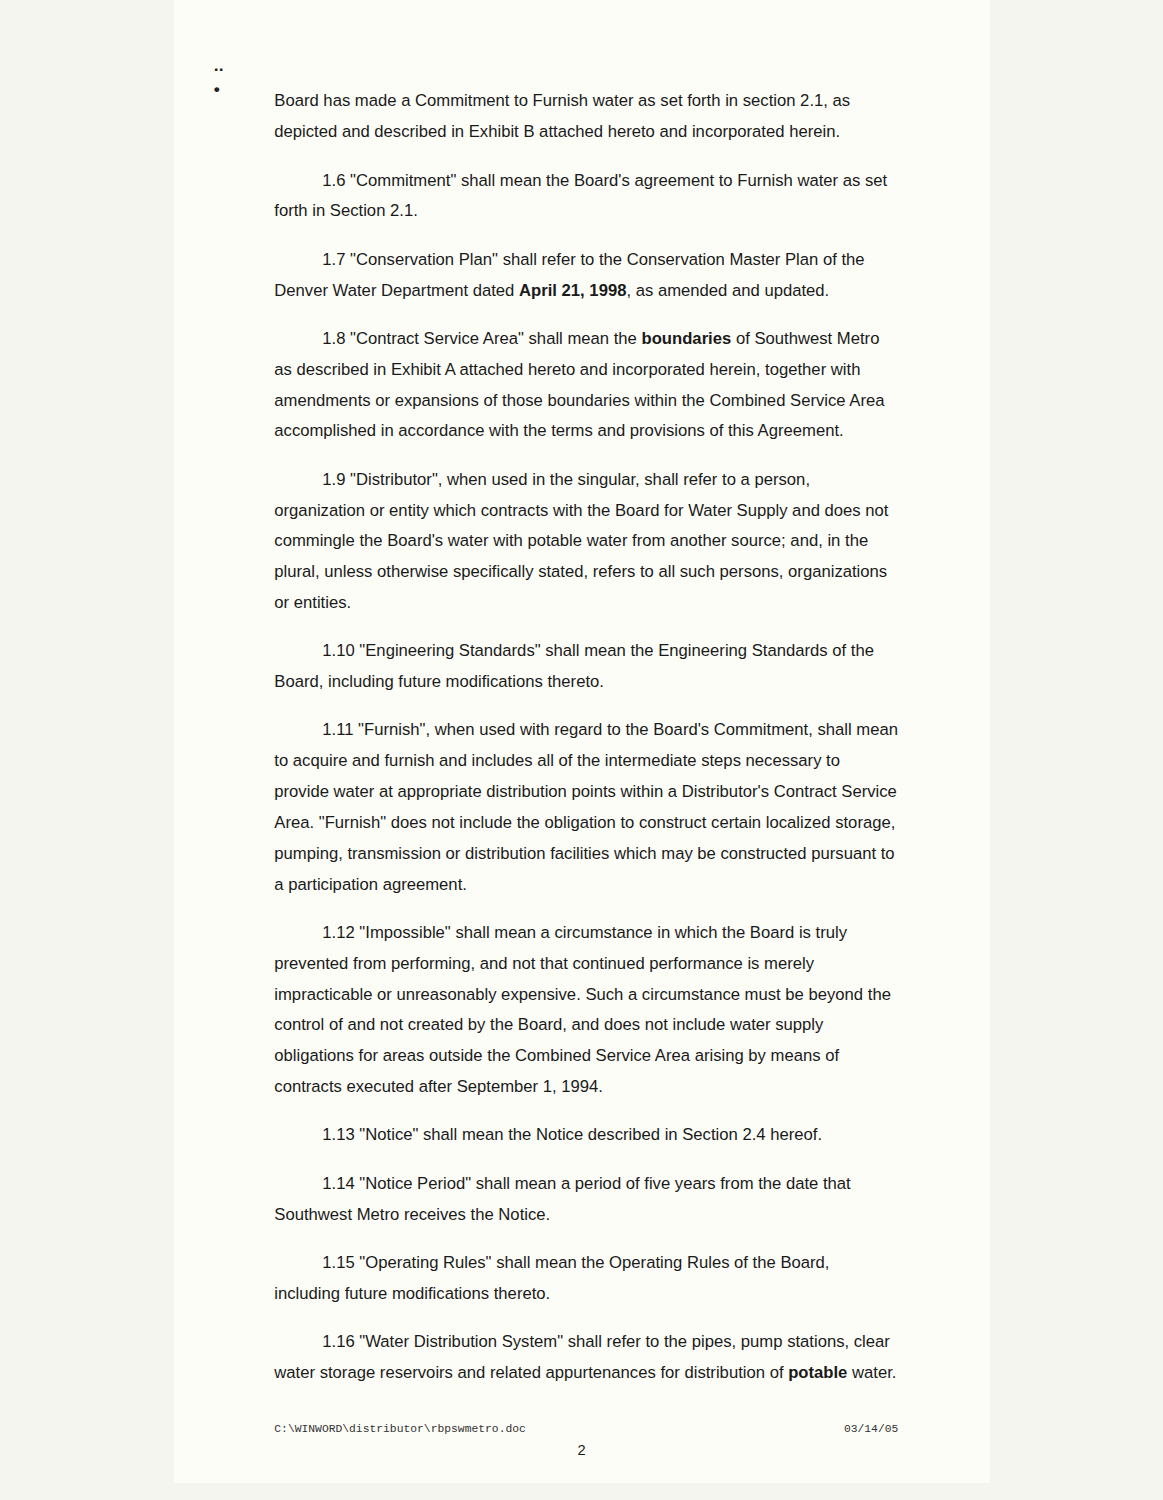.. •
Board has made a Commitment to Furnish water as set forth in section 2.1, as depicted and described in Exhibit B attached hereto and incorporated herein.
1.6 "Commitment" shall mean the Board's agreement to Furnish water as set forth in Section 2.1.
1.7 "Conservation Plan" shall refer to the Conservation Master Plan of the Denver Water Department dated April 21, 1998, as amended and updated.
1.8 "Contract Service Area" shall mean the boundaries of Southwest Metro as described in Exhibit A attached hereto and incorporated herein, together with amendments or expansions of those boundaries within the Combined Service Area accomplished in accordance with the terms and provisions of this Agreement.
1.9 "Distributor", when used in the singular, shall refer to a person, organization or entity which contracts with the Board for Water Supply and does not commingle the Board's water with potable water from another source; and, in the plural, unless otherwise specifically stated, refers to all such persons, organizations or entities.
1.10 "Engineering Standards" shall mean the Engineering Standards of the Board, including future modifications thereto.
1.11 "Furnish", when used with regard to the Board's Commitment, shall mean to acquire and furnish and includes all of the intermediate steps necessary to provide water at appropriate distribution points within a Distributor's Contract Service Area. "Furnish" does not include the obligation to construct certain localized storage, pumping, transmission or distribution facilities which may be constructed pursuant to a participation agreement.
1.12 "Impossible" shall mean a circumstance in which the Board is truly prevented from performing, and not that continued performance is merely impracticable or unreasonably expensive. Such a circumstance must be beyond the control of and not created by the Board, and does not include water supply obligations for areas outside the Combined Service Area arising by means of contracts executed after September 1, 1994.
1.13 "Notice" shall mean the Notice described in Section 2.4 hereof.
1.14 "Notice Period" shall mean a period of five years from the date that Southwest Metro receives the Notice.
1.15 "Operating Rules" shall mean the Operating Rules of the Board, including future modifications thereto.
1.16 "Water Distribution System" shall refer to the pipes, pump stations, clear water storage reservoirs and related appurtenances for distribution of potable water.
C:\WINWORD\distributor\rbpswmetro.doc 03/14/05
2